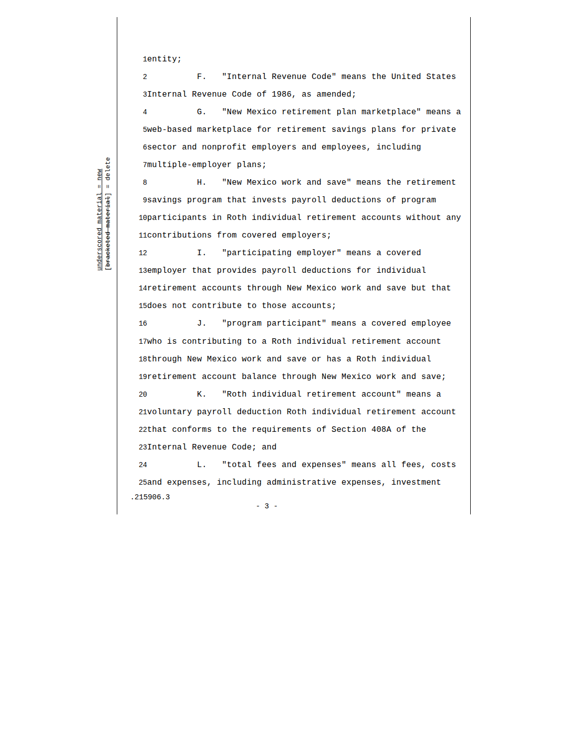underscored material = new
[bracketed material] = delete
| 1 | entity; |
| 2 | F. "Internal Revenue Code" means the United States |
| 3 | Internal Revenue Code of 1986, as amended; |
| 4 | G. "New Mexico retirement plan marketplace" means a |
| 5 | web-based marketplace for retirement savings plans for private |
| 6 | sector and nonprofit employers and employees, including |
| 7 | multiple-employer plans; |
| 8 | H. "New Mexico work and save" means the retirement |
| 9 | savings program that invests payroll deductions of program |
| 10 | participants in Roth individual retirement accounts without any |
| 11 | contributions from covered employers; |
| 12 | I. "participating employer" means a covered |
| 13 | employer that provides payroll deductions for individual |
| 14 | retirement accounts through New Mexico work and save but that |
| 15 | does not contribute to those accounts; |
| 16 | J. "program participant" means a covered employee |
| 17 | who is contributing to a Roth individual retirement account |
| 18 | through New Mexico work and save or has a Roth individual |
| 19 | retirement account balance through New Mexico work and save; |
| 20 | K. "Roth individual retirement account" means a |
| 21 | voluntary payroll deduction Roth individual retirement account |
| 22 | that conforms to the requirements of Section 408A of the |
| 23 | Internal Revenue Code; and |
| 24 | L. "total fees and expenses" means all fees, costs |
| 25 | and expenses, including administrative expenses, investment |
.215906.3
- 3 -